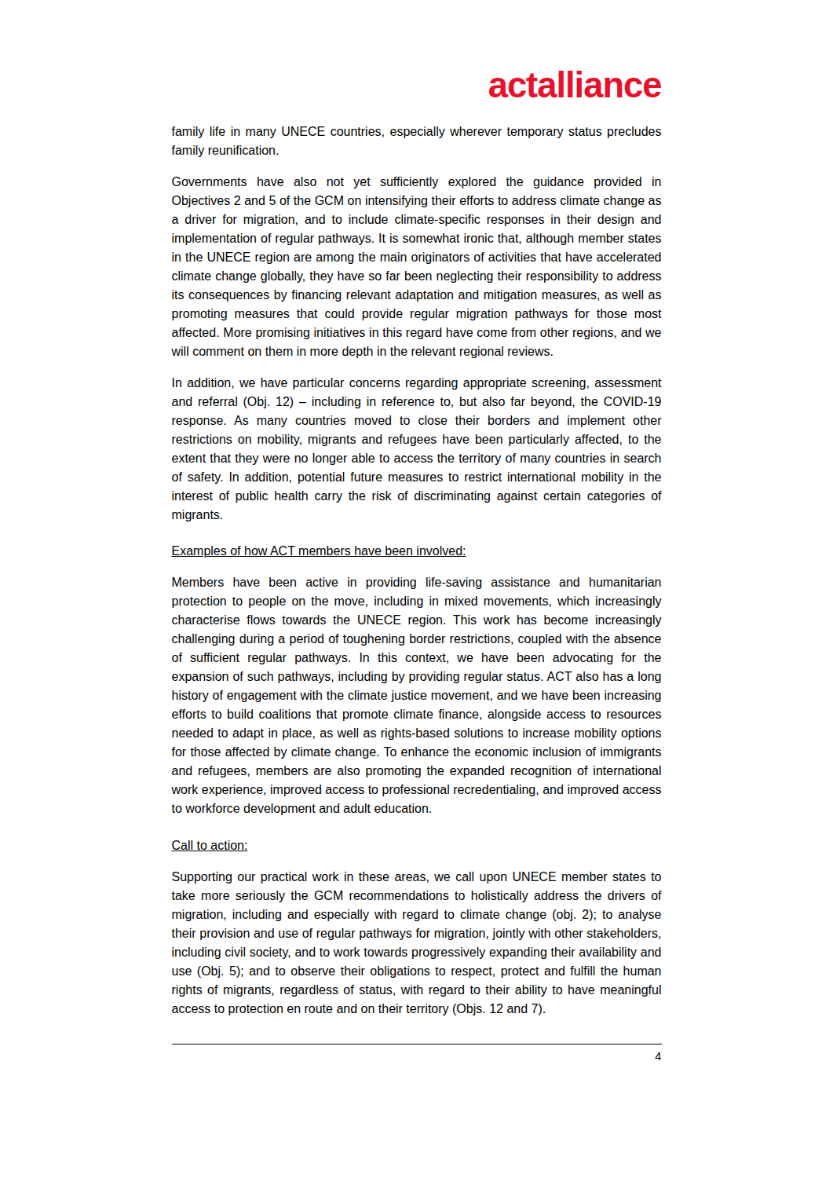actalliance
family life in many UNECE countries, especially wherever temporary status precludes family reunification.
Governments have also not yet sufficiently explored the guidance provided in Objectives 2 and 5 of the GCM on intensifying their efforts to address climate change as a driver for migration, and to include climate-specific responses in their design and implementation of regular pathways. It is somewhat ironic that, although member states in the UNECE region are among the main originators of activities that have accelerated climate change globally, they have so far been neglecting their responsibility to address its consequences by financing relevant adaptation and mitigation measures, as well as promoting measures that could provide regular migration pathways for those most affected. More promising initiatives in this regard have come from other regions, and we will comment on them in more depth in the relevant regional reviews.
In addition, we have particular concerns regarding appropriate screening, assessment and referral (Obj. 12) – including in reference to, but also far beyond, the COVID-19 response. As many countries moved to close their borders and implement other restrictions on mobility, migrants and refugees have been particularly affected, to the extent that they were no longer able to access the territory of many countries in search of safety. In addition, potential future measures to restrict international mobility in the interest of public health carry the risk of discriminating against certain categories of migrants.
Examples of how ACT members have been involved:
Members have been active in providing life-saving assistance and humanitarian protection to people on the move, including in mixed movements, which increasingly characterise flows towards the UNECE region. This work has become increasingly challenging during a period of toughening border restrictions, coupled with the absence of sufficient regular pathways. In this context, we have been advocating for the expansion of such pathways, including by providing regular status. ACT also has a long history of engagement with the climate justice movement, and we have been increasing efforts to build coalitions that promote climate finance, alongside access to resources needed to adapt in place, as well as rights-based solutions to increase mobility options for those affected by climate change. To enhance the economic inclusion of immigrants and refugees, members are also promoting the expanded recognition of international work experience, improved access to professional recredentialing, and improved access to workforce development and adult education.
Call to action:
Supporting our practical work in these areas, we call upon UNECE member states to take more seriously the GCM recommendations to holistically address the drivers of migration, including and especially with regard to climate change (obj. 2); to analyse their provision and use of regular pathways for migration, jointly with other stakeholders, including civil society, and to work towards progressively expanding their availability and use (Obj. 5); and to observe their obligations to respect, protect and fulfill the human rights of migrants, regardless of status, with regard to their ability to have meaningful access to protection en route and on their territory (Objs. 12 and 7).
4